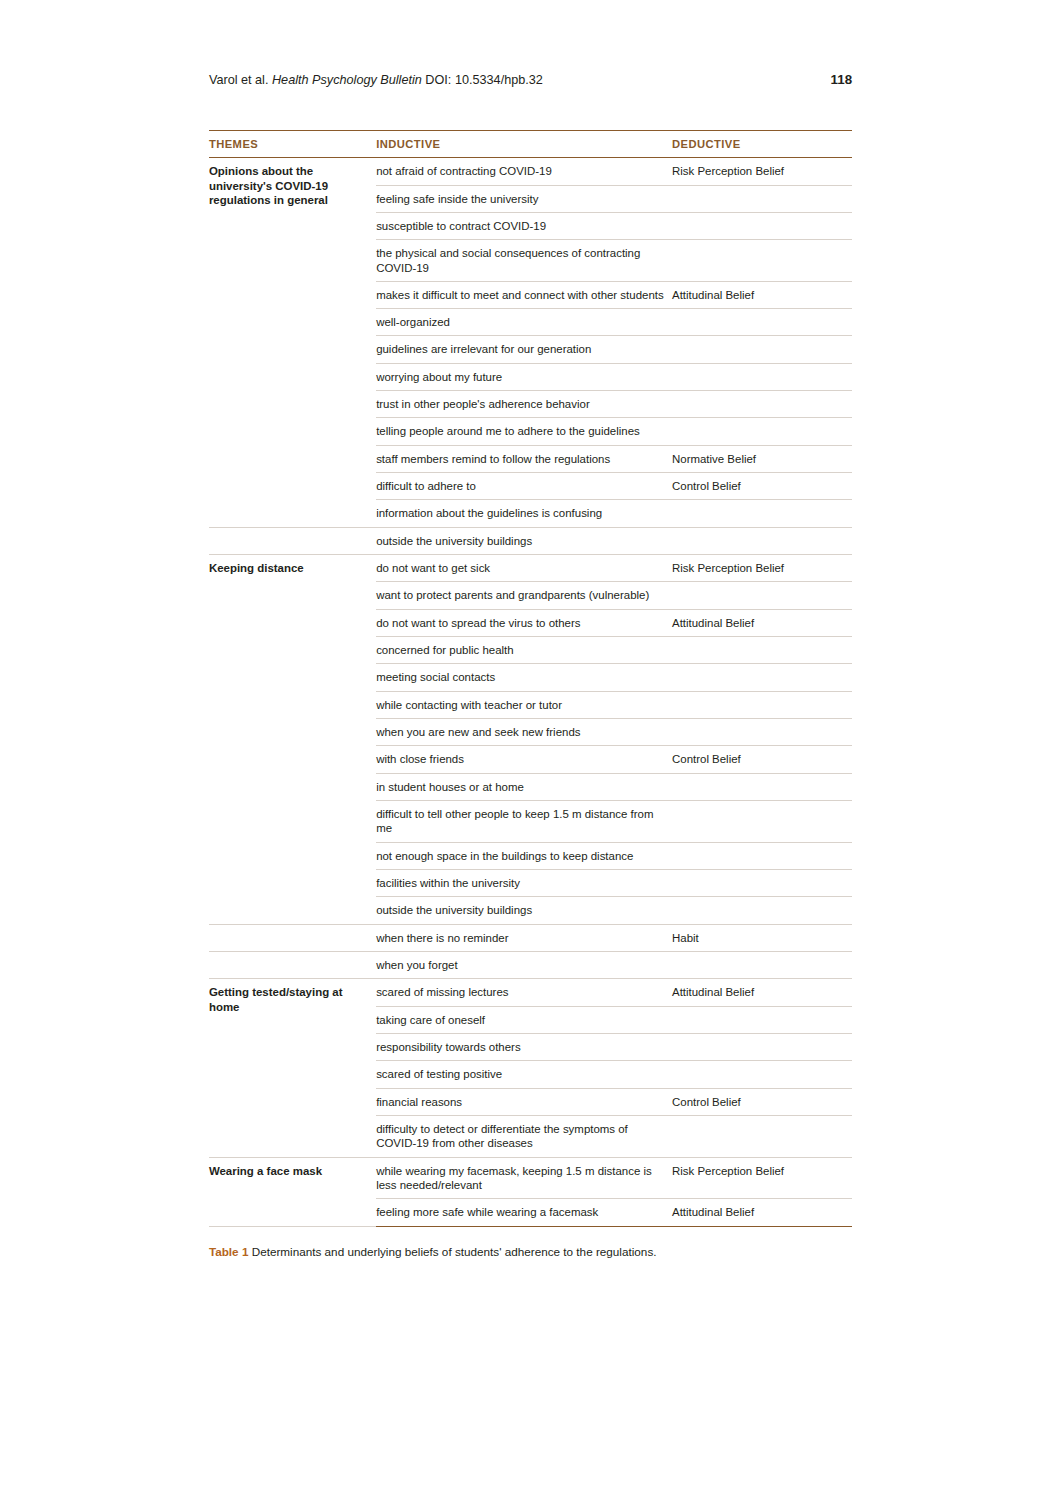Varol et al. Health Psychology Bulletin DOI: 10.5334/hpb.32
118
| THEMES | INDUCTIVE | DEDUCTIVE |
| --- | --- | --- |
| Opinions about the university's COVID-19 regulations in general | not afraid of contracting COVID-19 | Risk Perception Belief |
| feeling safe inside the university | |
| susceptible to contract COVID-19 | |
| the physical and social consequences of contracting COVID-19 | |
| makes it difficult to meet and connect with other students | Attitudinal Belief |
| well-organized | |
| guidelines are irrelevant for our generation | |
| worrying about my future | |
| trust in other people's adherence behavior | |
| telling people around me to adhere to the guidelines | |
| staff members remind to follow the regulations | Normative Belief |
| difficult to adhere to | Control Belief |
| information about the guidelines is confusing | |
| | outside the university buildings | |
| Keeping distance | do not want to get sick | Risk Perception Belief |
| want to protect parents and grandparents (vulnerable) | |
| do not want to spread the virus to others | Attitudinal Belief |
| concerned for public health | |
| meeting social contacts | |
| while contacting with teacher or tutor | |
| when you are new and seek new friends | |
| with close friends | Control Belief |
| in student houses or at home | |
| difficult to tell other people to keep 1.5 m distance from me | |
| not enough space in the buildings to keep distance | |
| facilities within the university | |
| outside the university buildings | |
| | when there is no reminder | Habit |
| | when you forget | |
| Getting tested/staying at home | scared of missing lectures | Attitudinal Belief |
| taking care of oneself | |
| responsibility towards others | |
| scared of testing positive | |
| financial reasons | Control Belief |
| difficulty to detect or differentiate the symptoms of COVID-19 from other diseases | |
| Wearing a face mask | while wearing my facemask, keeping 1.5 m distance is less needed/relevant | Risk Perception Belief |
| feeling more safe while wearing a facemask | Attitudinal Belief |
Table 1 Determinants and underlying beliefs of students' adherence to the regulations.